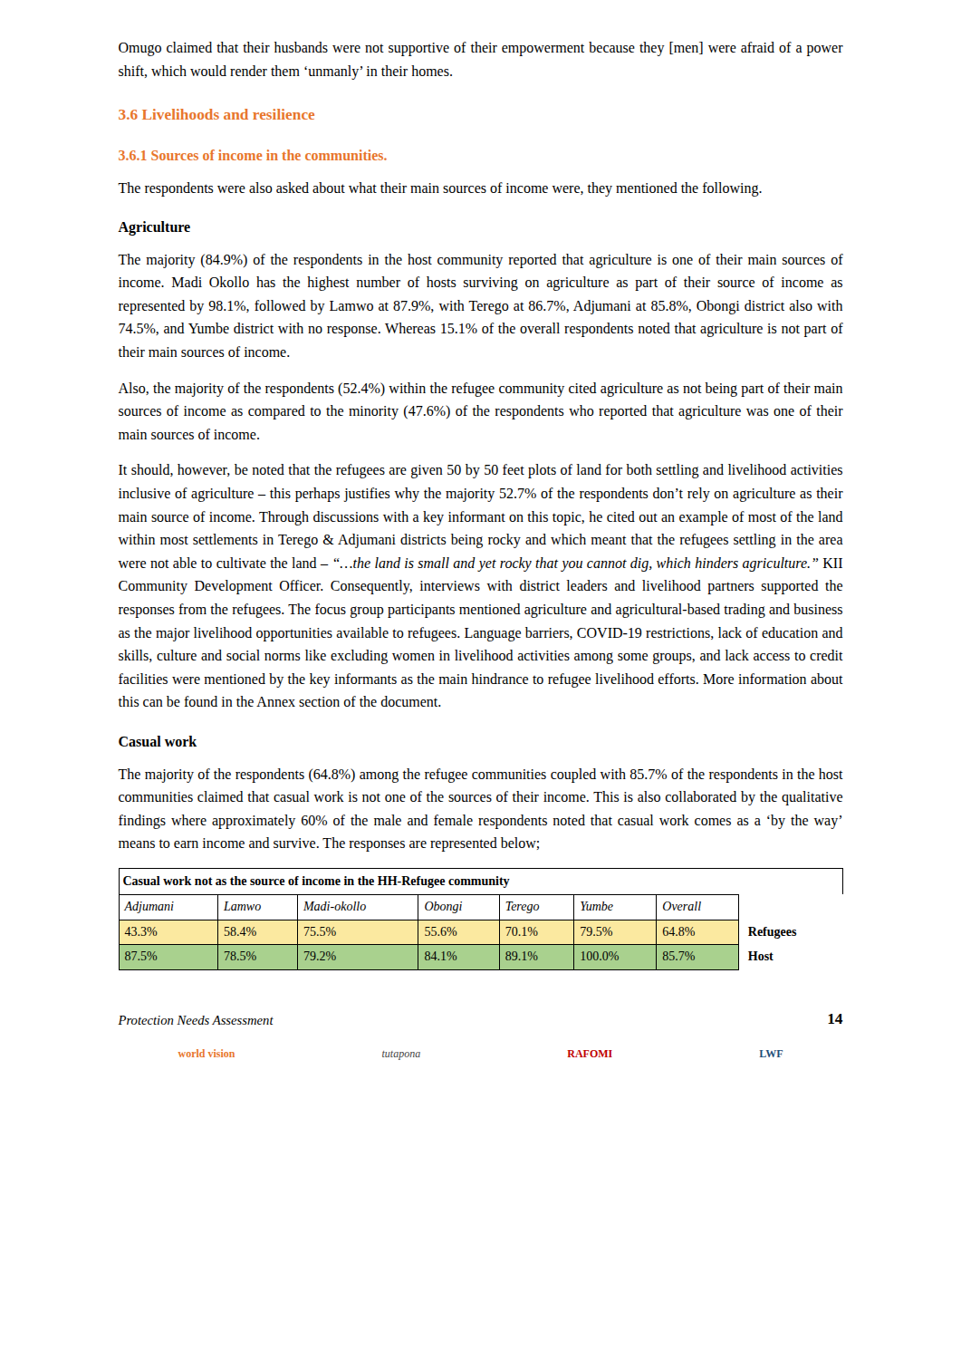Omugo claimed that their husbands were not supportive of their empowerment because they [men] were afraid of a power shift, which would render them ‘unmanly’ in their homes.
3.6 Livelihoods and resilience
3.6.1 Sources of income in the communities.
The respondents were also asked about what their main sources of income were, they mentioned the following.
Agriculture
The majority (84.9%) of the respondents in the host community reported that agriculture is one of their main sources of income. Madi Okollo has the highest number of hosts surviving on agriculture as part of their source of income as represented by 98.1%, followed by Lamwo at 87.9%, with Terego at 86.7%, Adjumani at 85.8%, Obongi district also with 74.5%, and Yumbe district with no response. Whereas 15.1% of the overall respondents noted that agriculture is not part of their main sources of income.
Also, the majority of the respondents (52.4%) within the refugee community cited agriculture as not being part of their main sources of income as compared to the minority (47.6%) of the respondents who reported that agriculture was one of their main sources of income.
It should, however, be noted that the refugees are given 50 by 50 feet plots of land for both settling and livelihood activities inclusive of agriculture – this perhaps justifies why the majority 52.7% of the respondents don’t rely on agriculture as their main source of income. Through discussions with a key informant on this topic, he cited out an example of most of the land within most settlements in Terego & Adjumani districts being rocky and which meant that the refugees settling in the area were not able to cultivate the land – “…the land is small and yet rocky that you cannot dig, which hinders agriculture.” KII Community Development Officer. Consequently, interviews with district leaders and livelihood partners supported the responses from the refugees. The focus group participants mentioned agriculture and agricultural-based trading and business as the major livelihood opportunities available to refugees. Language barriers, COVID-19 restrictions, lack of education and skills, culture and social norms like excluding women in livelihood activities among some groups, and lack access to credit facilities were mentioned by the key informants as the main hindrance to refugee livelihood efforts. More information about this can be found in the Annex section of the document.
Casual work
The majority of the respondents (64.8%) among the refugee communities coupled with 85.7% of the respondents in the host communities claimed that casual work is not one of the sources of their income. This is also collaborated by the qualitative findings where approximately 60% of the male and female respondents noted that casual work comes as a ‘by the way’ means to earn income and survive. The responses are represented below;
Casual work not as the source of income in the HH-Refugee community
| Adjumani | Lamwo | Madi-okollo | Obongi | Terego | Yumbe | Overall | |
| --- | --- | --- | --- | --- | --- | --- | --- |
| 43.3% | 58.4% | 75.5% | 55.6% | 70.1% | 79.5% | 64.8% | Refugees |
| 87.5% | 78.5% | 79.2% | 84.1% | 89.1% | 100.0% | 85.7% | Host |
Protection Needs Assessment 14
world vision
tutapona
RAFOMI
LWF